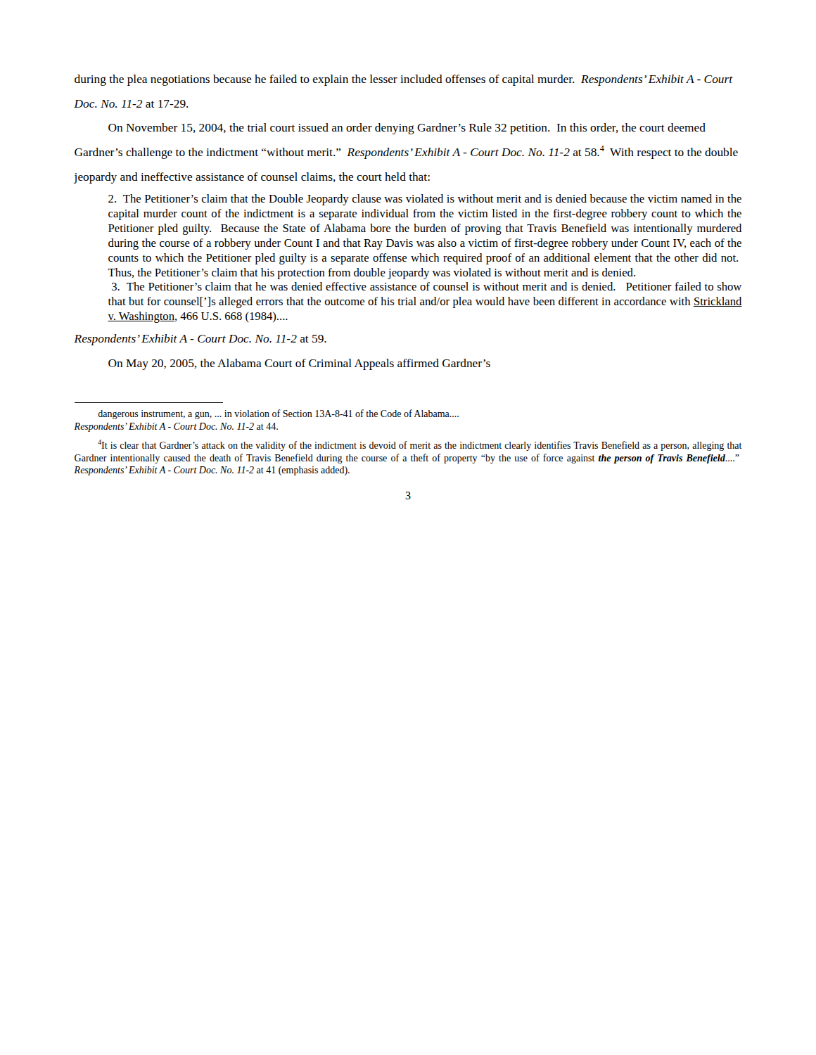during the plea negotiations because he failed to explain the lesser included offenses of capital murder. Respondents’ Exhibit A - Court Doc. No. 11-2 at 17-29.
On November 15, 2004, the trial court issued an order denying Gardner’s Rule 32 petition. In this order, the court deemed Gardner’s challenge to the indictment “without merit.” Respondents’ Exhibit A - Court Doc. No. 11-2 at 58.4 With respect to the double jeopardy and ineffective assistance of counsel claims, the court held that:
2. The Petitioner’s claim that the Double Jeopardy clause was violated is without merit and is denied because the victim named in the capital murder count of the indictment is a separate individual from the victim listed in the first-degree robbery count to which the Petitioner pled guilty. Because the State of Alabama bore the burden of proving that Travis Benefield was intentionally murdered during the course of a robbery under Count I and that Ray Davis was also a victim of first-degree robbery under Count IV, each of the counts to which the Petitioner pled guilty is a separate offense which required proof of an additional element that the other did not. Thus, the Petitioner’s claim that his protection from double jeopardy was violated is without merit and is denied.
3. The Petitioner’s claim that he was denied effective assistance of counsel is without merit and is denied. Petitioner failed to show that but for counsel[’]s alleged errors that the outcome of his trial and/or plea would have been different in accordance with Strickland v. Washington, 466 U.S. 668 (1984)....
Respondents’ Exhibit A - Court Doc. No. 11-2 at 59.
On May 20, 2005, the Alabama Court of Criminal Appeals affirmed Gardner’s
dangerous instrument, a gun, ... in violation of Section 13A-8-41 of the Code of Alabama....
Respondents’ Exhibit A - Court Doc. No. 11-2 at 44.
4It is clear that Gardner’s attack on the validity of the indictment is devoid of merit as the indictment clearly identifies Travis Benefield as a person, alleging that Gardner intentionally caused the death of Travis Benefield during the course of a theft of property “by the use of force against the person of Travis Benefield....” Respondents’ Exhibit A - Court Doc. No. 11-2 at 41 (emphasis added).
3